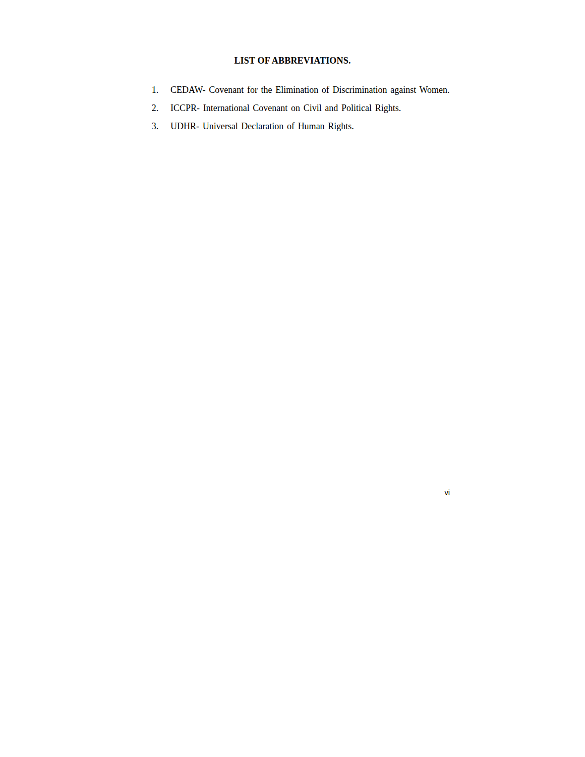LIST OF ABBREVIATIONS.
CEDAW- Covenant for the Elimination of Discrimination against Women.
ICCPR- International Covenant on Civil and Political Rights.
UDHR- Universal Declaration of Human Rights.
vi